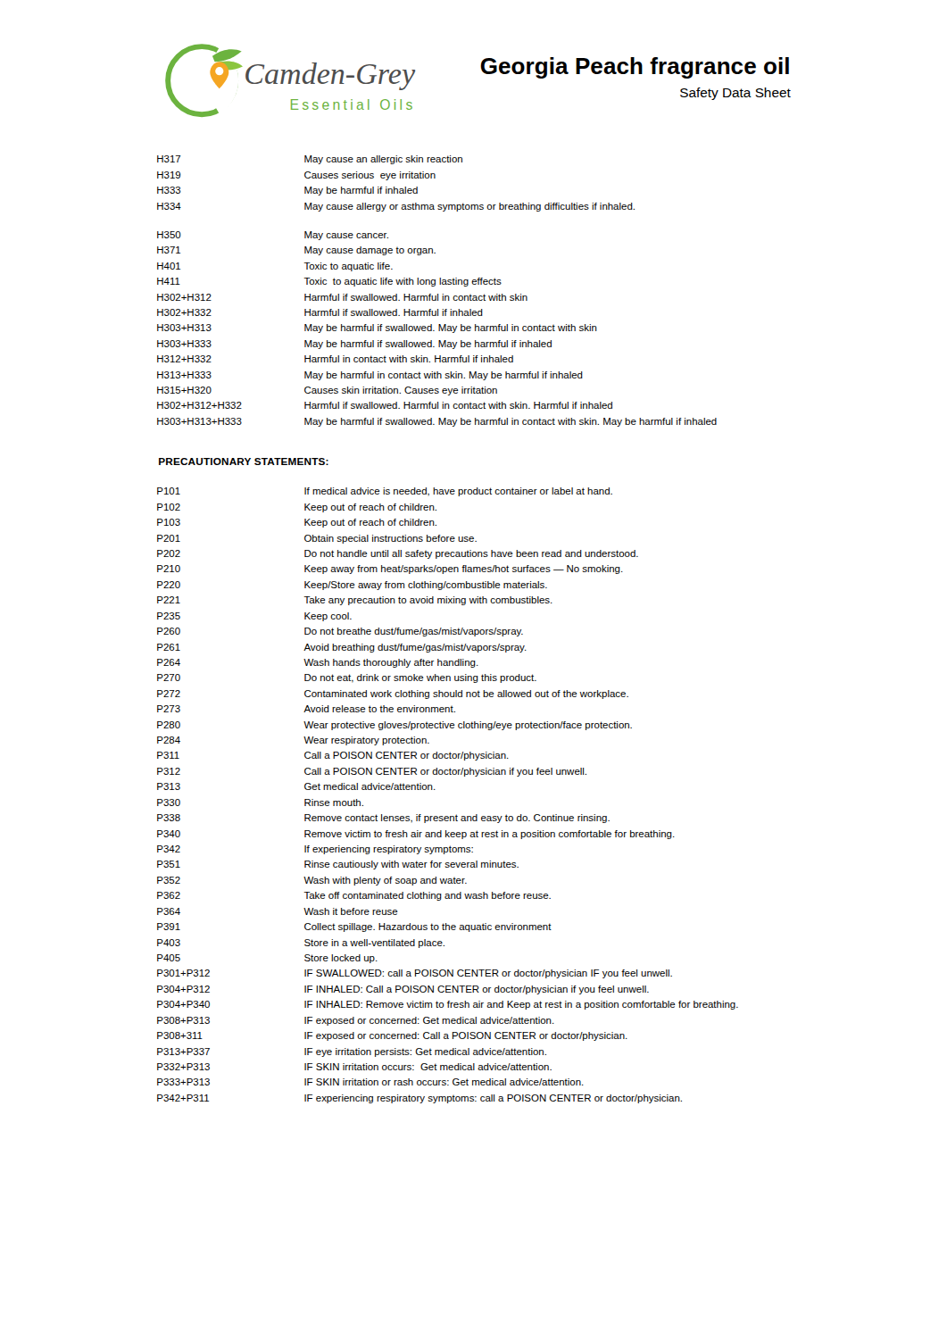Camden-Grey Essential Oils
Georgia Peach fragrance oil
Safety Data Sheet
| H317 | May cause an allergic skin reaction |
| H319 | Causes serious eye irritation |
| H333 | May be harmful if inhaled |
| H334 | May cause allergy or asthma symptoms or breathing difficulties if inhaled. |
| H350 | May cause cancer. |
| H371 | May cause damage to organ. |
| H401 | Toxic to aquatic life. |
| H411 | Toxic to aquatic life with long lasting effects |
| H302+H312 | Harmful if swallowed. Harmful in contact with skin |
| H302+H332 | Harmful if swallowed. Harmful if inhaled |
| H303+H313 | May be harmful if swallowed. May be harmful in contact with skin |
| H303+H333 | May be harmful if swallowed. May be harmful if inhaled |
| H312+H332 | Harmful in contact with skin. Harmful if inhaled |
| H313+H333 | May be harmful in contact with skin. May be harmful if inhaled |
| H315+H320 | Causes skin irritation. Causes eye irritation |
| H302+H312+H332 | Harmful if swallowed. Harmful in contact with skin. Harmful if inhaled |
| H303+H313+H333 | May be harmful if swallowed. May be harmful in contact with skin. May be harmful if inhaled |
PRECAUTIONARY STATEMENTS:
| P101 | If medical advice is needed, have product container or label at hand. |
| P102 | Keep out of reach of children. |
| P103 | Keep out of reach of children. |
| P201 | Obtain special instructions before use. |
| P202 | Do not handle until all safety precautions have been read and understood. |
| P210 | Keep away from heat/sparks/open flames/hot surfaces — No smoking. |
| P220 | Keep/Store away from clothing/combustible materials. |
| P221 | Take any precaution to avoid mixing with combustibles. |
| P235 | Keep cool. |
| P260 | Do not breathe dust/fume/gas/mist/vapors/spray. |
| P261 | Avoid breathing dust/fume/gas/mist/vapors/spray. |
| P264 | Wash hands thoroughly after handling. |
| P270 | Do not eat, drink or smoke when using this product. |
| P272 | Contaminated work clothing should not be allowed out of the workplace. |
| P273 | Avoid release to the environment. |
| P280 | Wear protective gloves/protective clothing/eye protection/face protection. |
| P284 | Wear respiratory protection. |
| P311 | Call a POISON CENTER or doctor/physician. |
| P312 | Call a POISON CENTER or doctor/physician if you feel unwell. |
| P313 | Get medical advice/attention. |
| P330 | Rinse mouth. |
| P338 | Remove contact lenses, if present and easy to do. Continue rinsing. |
| P340 | Remove victim to fresh air and keep at rest in a position comfortable for breathing. |
| P342 | If experiencing respiratory symptoms: |
| P351 | Rinse cautiously with water for several minutes. |
| P352 | Wash with plenty of soap and water. |
| P362 | Take off contaminated clothing and wash before reuse. |
| P364 | Wash it before reuse |
| P391 | Collect spillage. Hazardous to the aquatic environment |
| P403 | Store in a well-ventilated place. |
| P405 | Store locked up. |
| P301+P312 | IF SWALLOWED: call a POISON CENTER or doctor/physician IF you feel unwell. |
| P304+P312 | IF INHALED: Call a POISON CENTER or doctor/physician if you feel unwell. |
| P304+P340 | IF INHALED: Remove victim to fresh air and Keep at rest in a position comfortable for breathing. |
| P308+P313 | IF exposed or concerned: Get medical advice/attention. |
| P308+311 | IF exposed or concerned: Call a POISON CENTER or doctor/physician. |
| P313+P337 | IF eye irritation persists: Get medical advice/attention. |
| P332+P313 | IF SKIN irritation occurs: Get medical advice/attention. |
| P333+P313 | IF SKIN irritation or rash occurs: Get medical advice/attention. |
| P342+P311 | IF experiencing respiratory symptoms: call a POISON CENTER or doctor/physician. |